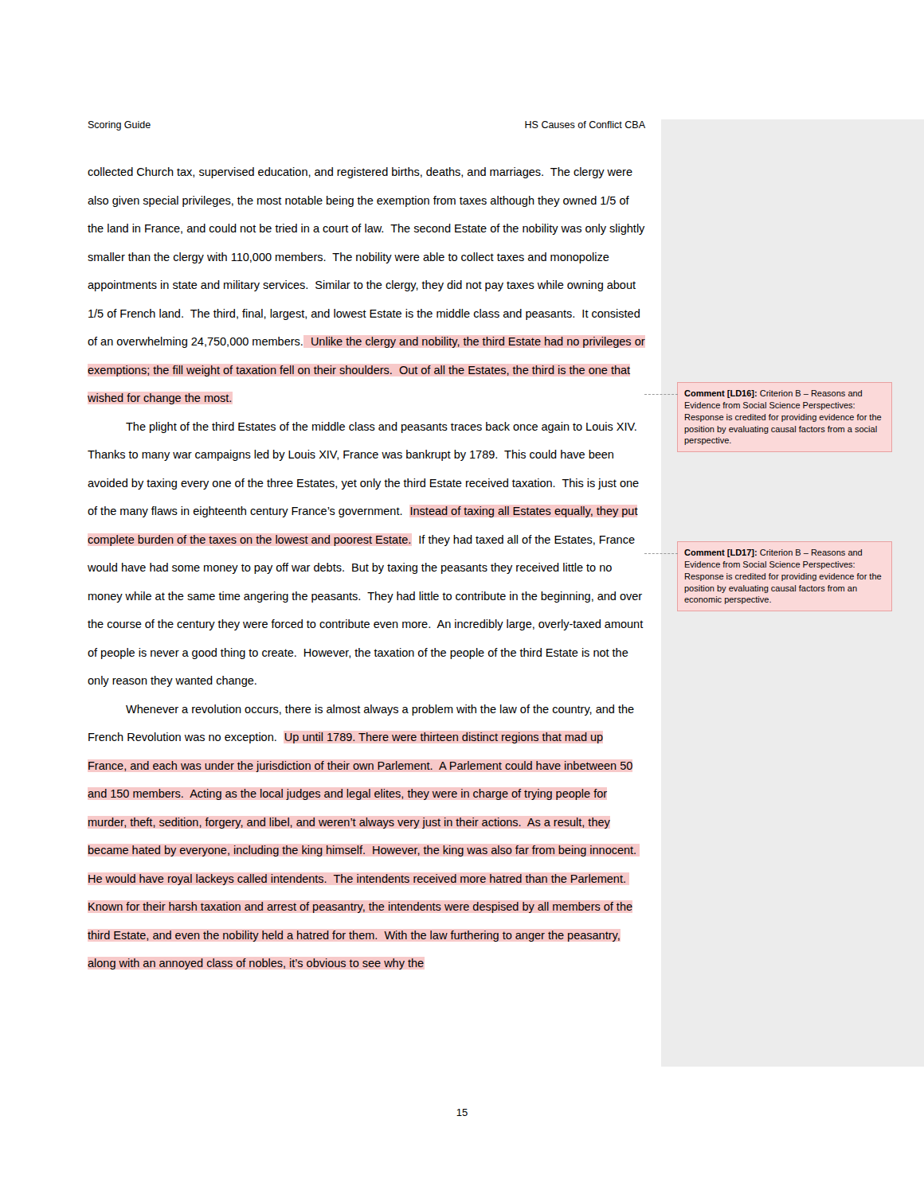Scoring Guide HS Causes of Conflict CBA
collected Church tax, supervised education, and registered births, deaths, and marriages. The clergy were also given special privileges, the most notable being the exemption from taxes although they owned 1/5 of the land in France, and could not be tried in a court of law. The second Estate of the nobility was only slightly smaller than the clergy with 110,000 members. The nobility were able to collect taxes and monopolize appointments in state and military services. Similar to the clergy, they did not pay taxes while owning about 1/5 of French land. The third, final, largest, and lowest Estate is the middle class and peasants. It consisted of an overwhelming 24,750,000 members. Unlike the clergy and nobility, the third Estate had no privileges or exemptions; the fill weight of taxation fell on their shoulders. Out of all the Estates, the third is the one that wished for change the most.
The plight of the third Estates of the middle class and peasants traces back once again to Louis XIV. Thanks to many war campaigns led by Louis XIV, France was bankrupt by 1789. This could have been avoided by taxing every one of the three Estates, yet only the third Estate received taxation. This is just one of the many flaws in eighteenth century France’s government. Instead of taxing all Estates equally, they put complete burden of the taxes on the lowest and poorest Estate. If they had taxed all of the Estates, France would have had some money to pay off war debts. But by taxing the peasants they received little to no money while at the same time angering the peasants. They had little to contribute in the beginning, and over the course of the century they were forced to contribute even more. An incredibly large, overly-taxed amount of people is never a good thing to create. However, the taxation of the people of the third Estate is not the only reason they wanted change.
Whenever a revolution occurs, there is almost always a problem with the law of the country, and the French Revolution was no exception. Up until 1789. There were thirteen distinct regions that mad up France, and each was under the jurisdiction of their own Parlement. A Parlement could have inbetween 50 and 150 members. Acting as the local judges and legal elites, they were in charge of trying people for murder, theft, sedition, forgery, and libel, and weren’t always very just in their actions. As a result, they became hated by everyone, including the king himself. However, the king was also far from being innocent. He would have royal lackeys called intendents. The intendents received more hatred than the Parlement. Known for their harsh taxation and arrest of peasantry, the intendents were despised by all members of the third Estate, and even the nobility held a hatred for them. With the law furthering to anger the peasantry, along with an annoyed class of nobles, it’s obvious to see why the
Comment [LD16]: Criterion B – Reasons and Evidence from Social Science Perspectives: Response is credited for providing evidence for the position by evaluating causal factors from a social perspective.
Comment [LD17]: Criterion B – Reasons and Evidence from Social Science Perspectives: Response is credited for providing evidence for the position by evaluating causal factors from an economic perspective.
15